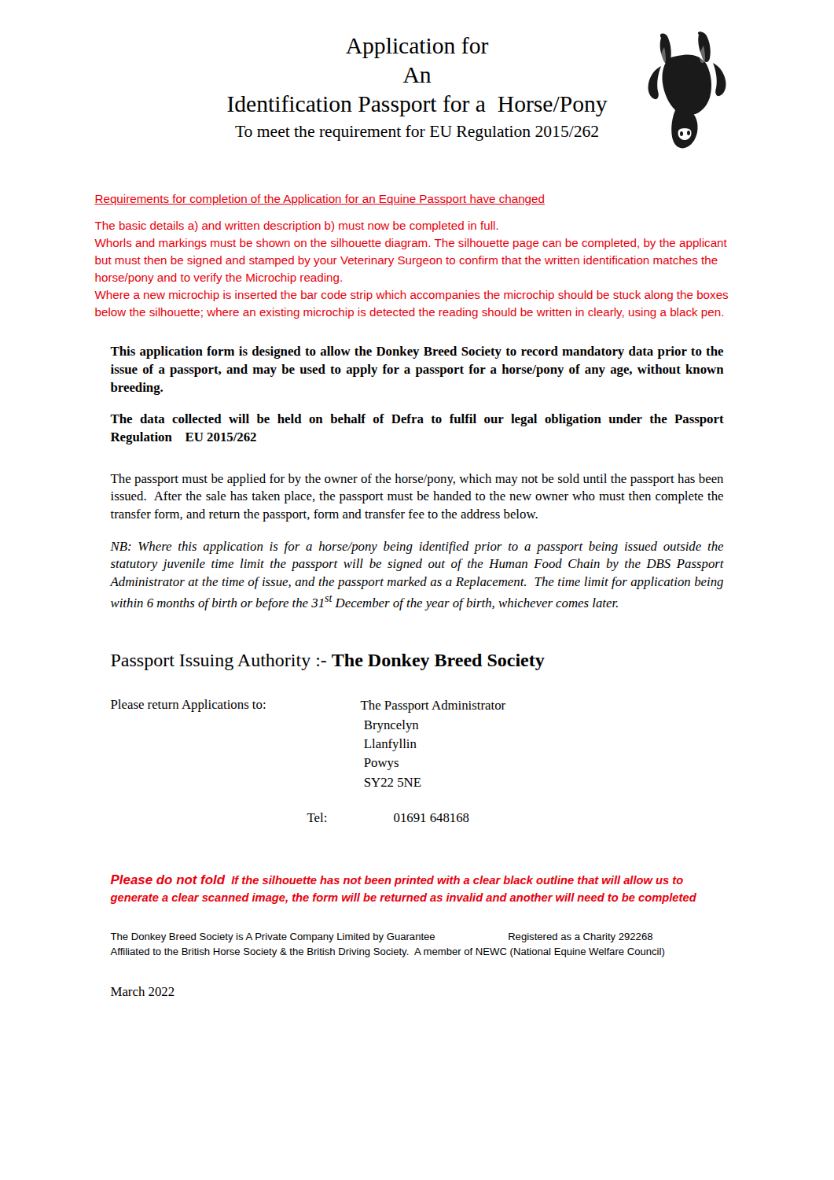Application for
An
Identification Passport for a Horse/Pony
To meet the requirement for EU Regulation 2015/262
Requirements for completion of the Application for an Equine Passport have changed
The basic details a) and written description b) must now be completed in full.
Whorls and markings must be shown on the silhouette diagram. The silhouette page can be completed, by the applicant but must then be signed and stamped by your Veterinary Surgeon to confirm that the written identification matches the horse/pony and to verify the Microchip reading.
Where a new microchip is inserted the bar code strip which accompanies the microchip should be stuck along the boxes below the silhouette; where an existing microchip is detected the reading should be written in clearly, using a black pen.
This application form is designed to allow the Donkey Breed Society to record mandatory data prior to the issue of a passport, and may be used to apply for a passport for a horse/pony of any age, without known breeding.
The data collected will be held on behalf of Defra to fulfil our legal obligation under the Passport Regulation EU 2015/262
The passport must be applied for by the owner of the horse/pony, which may not be sold until the passport has been issued. After the sale has taken place, the passport must be handed to the new owner who must then complete the transfer form, and return the passport, form and transfer fee to the address below.
NB: Where this application is for a horse/pony being identified prior to a passport being issued outside the statutory juvenile time limit the passport will be signed out of the Human Food Chain by the DBS Passport Administrator at the time of issue, and the passport marked as a Replacement. The time limit for application being within 6 months of birth or before the 31st December of the year of birth, whichever comes later.
Passport Issuing Authority :- The Donkey Breed Society
| Please return Applications to: | The Passport Administrator Bryncelyn Llanfyllin Powys SY22 5NE |
Tel: 01691 648168
Please do not fold If the silhouette has not been printed with a clear black outline that will allow us to generate a clear scanned image, the form will be returned as invalid and another will need to be completed
The Donkey Breed Society is A Private Company Limited by Guarantee Registered as a Charity 292268
Affiliated to the British Horse Society & the British Driving Society. A member of NEWC (National Equine Welfare Council)
March 2022